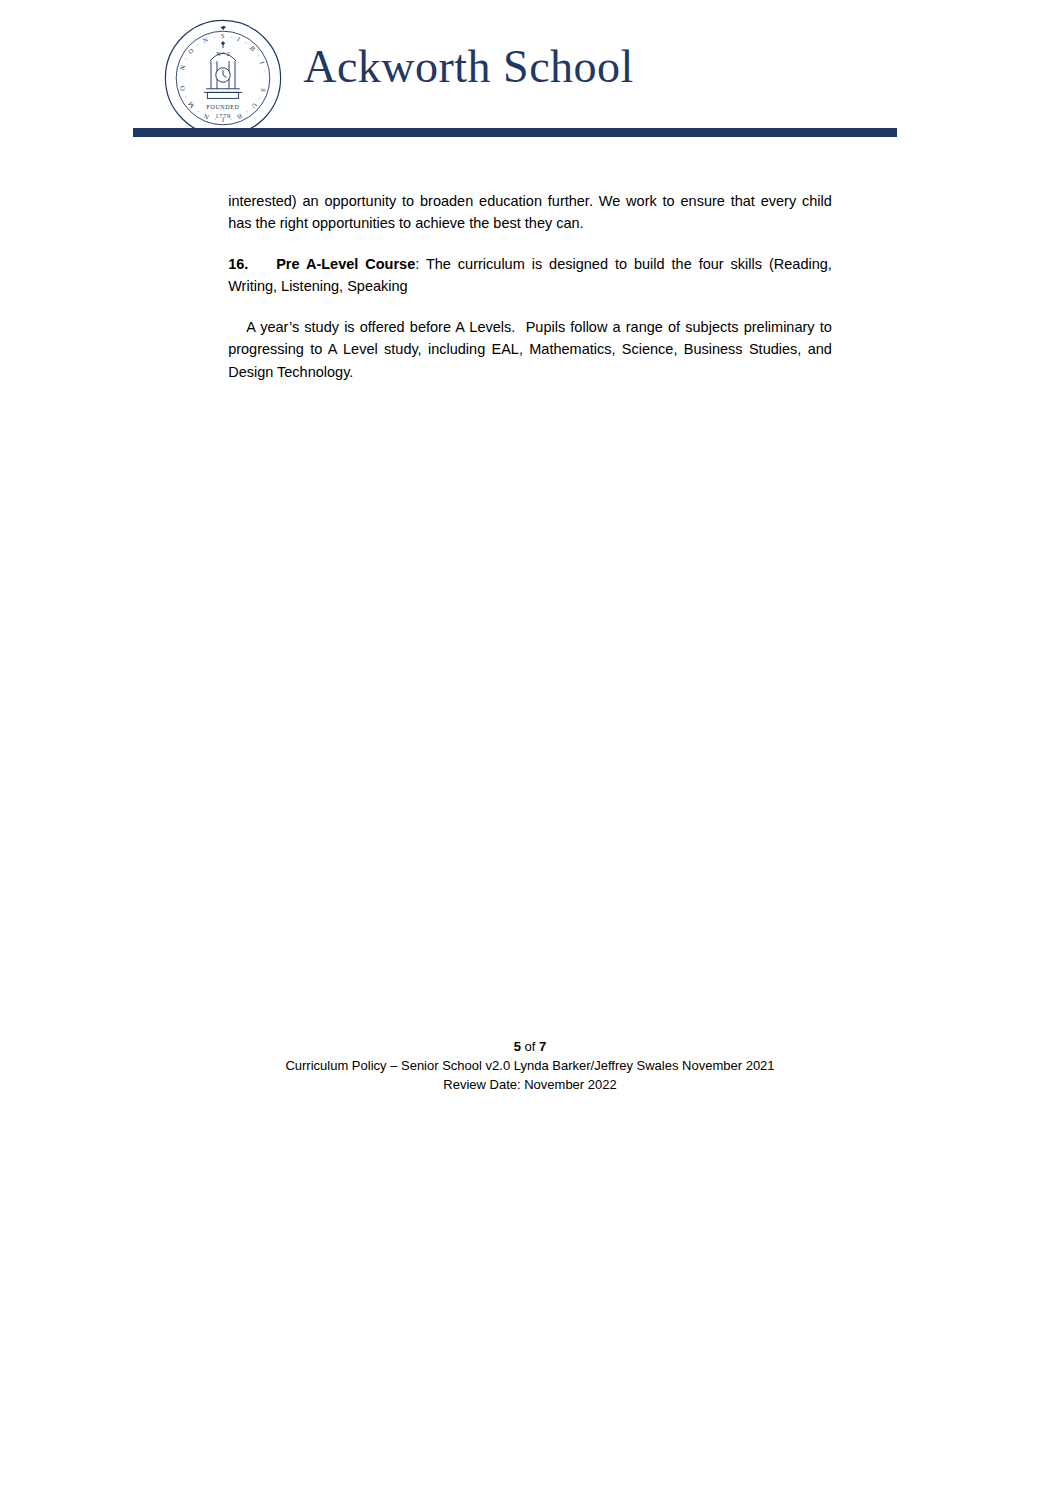N · O · N · S · I · B · I · S · E · D S · U · B · I · N · M · O N ⁺ 2 FOUNDED 1779
Ackworth School
interested) an opportunity to broaden education further. We work to ensure that every child has the right opportunities to achieve the best they can.
16. Pre A-Level Course: The curriculum is designed to build the four skills (Reading, Writing, Listening, Speaking
A year’s study is offered before A Levels. Pupils follow a range of subjects preliminary to progressing to A Level study, including EAL, Mathematics, Science, Business Studies, and Design Technology.
5 of 7
Curriculum Policy – Senior School v2.0 Lynda Barker/Jeffrey Swales November 2021
Review Date: November 2022